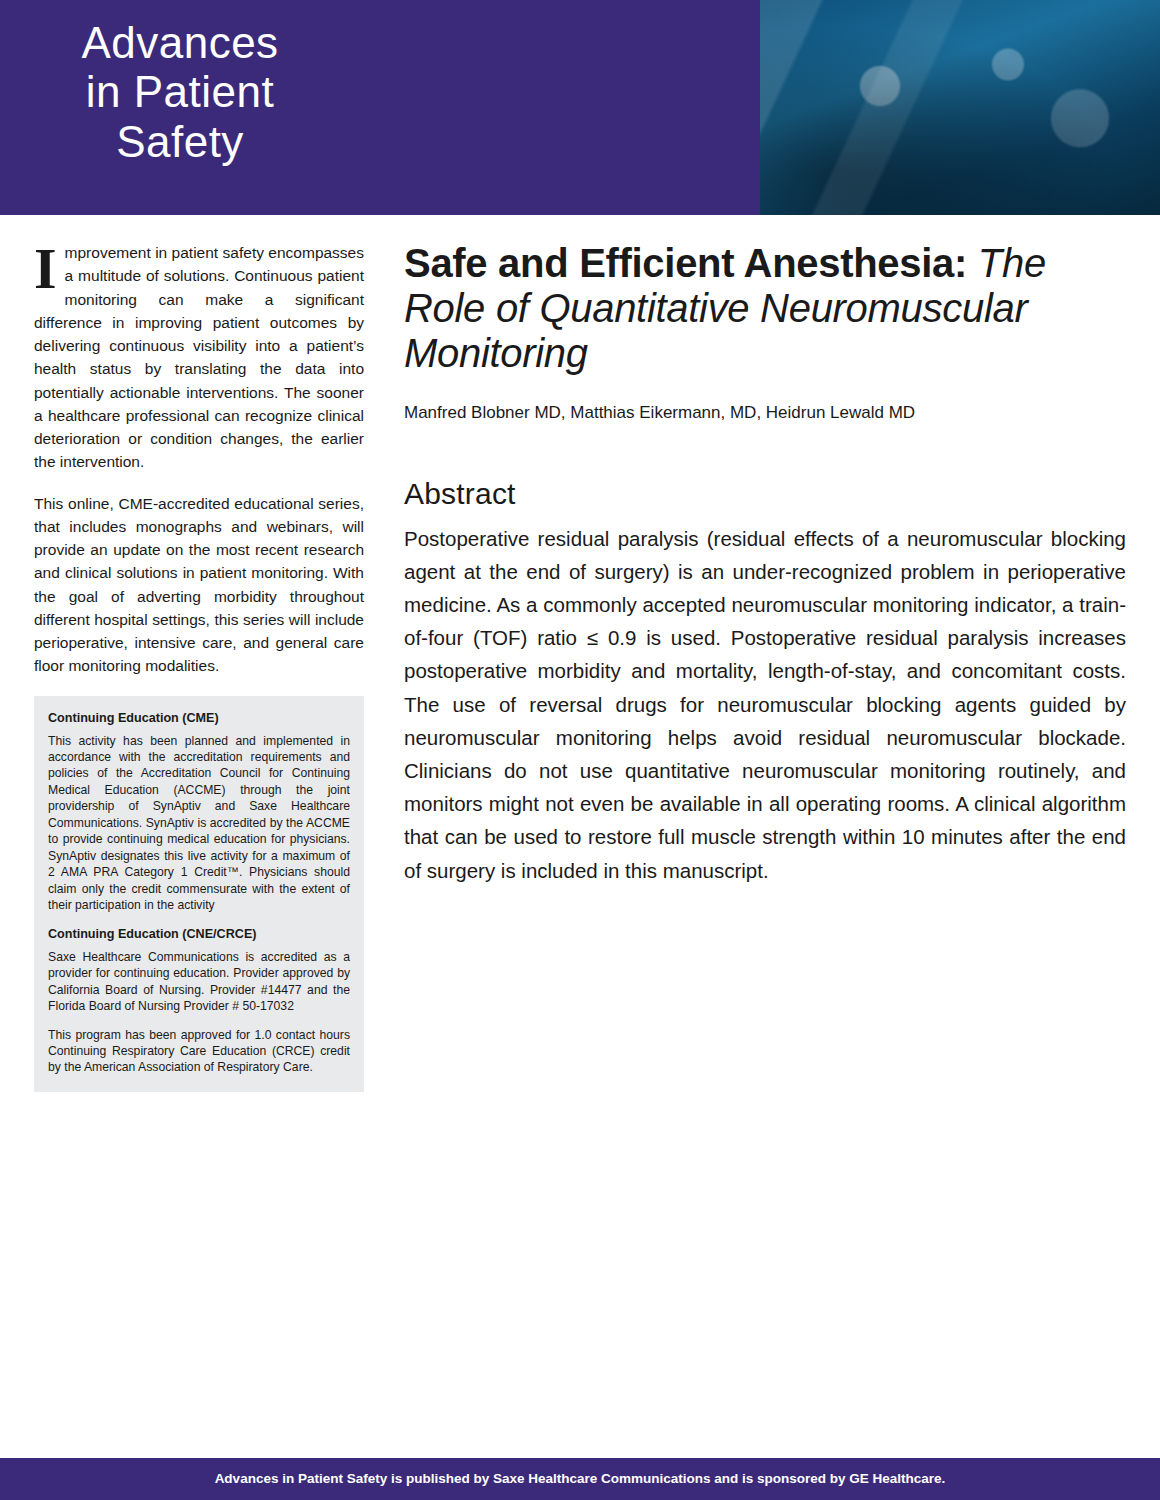Advances
in Patient
Safety
Improvement in patient safety encompasses a multitude of solutions. Continuous patient monitoring can make a significant difference in improving patient outcomes by delivering continuous visibility into a patient’s health status by translating the data into potentially actionable interventions. The sooner a healthcare professional can recognize clinical deterioration or condition changes, the earlier the intervention.
This online, CME-accredited educational series, that includes monographs and webinars, will provide an update on the most recent research and clinical solutions in patient monitoring. With the goal of adverting morbidity throughout different hospital settings, this series will include perioperative, intensive care, and general care floor monitoring modalities.
Continuing Education (CME)
This activity has been planned and implemented in accordance with the accreditation requirements and policies of the Accreditation Council for Continuing Medical Education (ACCME) through the joint providership of SynAptiv and Saxe Healthcare Communications. SynAptiv is accredited by the ACCME to provide continuing medical education for physicians. SynAptiv designates this live activity for a maximum of 2 AMA PRA Category 1 Credit™. Physicians should claim only the credit commensurate with the extent of their participation in the activity
Continuing Education (CNE/CRCE)
Saxe Healthcare Communications is accredited as a provider for continuing education. Provider approved by California Board of Nursing. Provider #14477 and the Florida Board of Nursing Provider # 50-17032
This program has been approved for 1.0 contact hours Continuing Respiratory Care Education (CRCE) credit by the American Association of Respiratory Care.
Safe and Efficient Anesthesia: The Role of Quantitative Neuromuscular Monitoring
Manfred Blobner MD, Matthias Eikermann, MD, Heidrun Lewald MD
Abstract
Postoperative residual paralysis (residual effects of a neuromuscular blocking agent at the end of surgery) is an under-recognized problem in perioperative medicine. As a commonly accepted neuromuscular monitoring indicator, a train-of-four (TOF) ratio ≤ 0.9 is used. Postoperative residual paralysis increases postoperative morbidity and mortality, length-of-stay, and concomitant costs. The use of reversal drugs for neuromuscular blocking agents guided by neuromuscular monitoring helps avoid residual neuromuscular blockade. Clinicians do not use quantitative neuromuscular monitoring routinely, and monitors might not even be available in all operating rooms. A clinical algorithm that can be used to restore full muscle strength within 10 minutes after the end of surgery is included in this manuscript.
Advances in Patient Safety is published by Saxe Healthcare Communications and is sponsored by GE Healthcare.